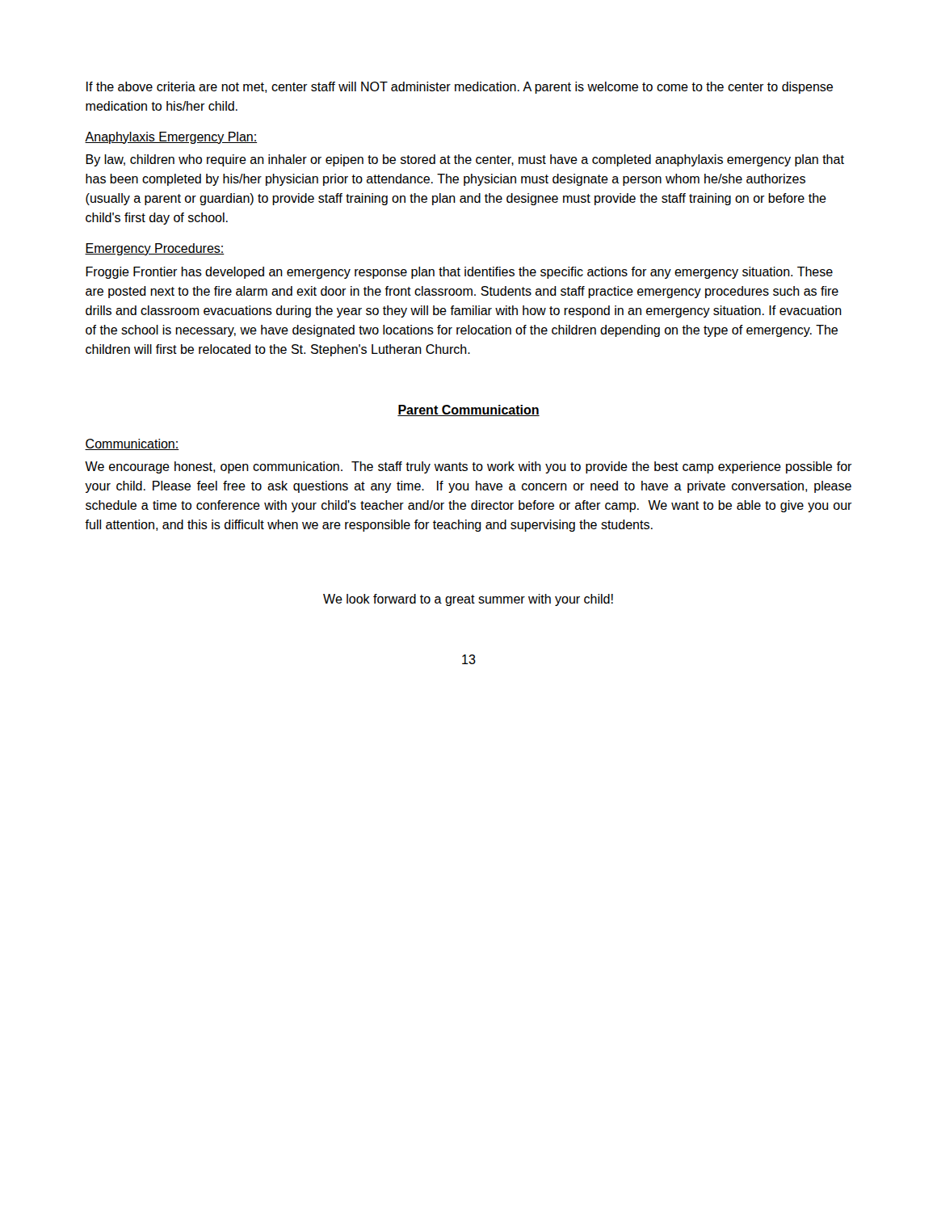If the above criteria are not met, center staff will NOT administer medication. A parent is welcome to come to the center to dispense medication to his/her child.
Anaphylaxis Emergency Plan:
By law, children who require an inhaler or epipen to be stored at the center, must have a completed anaphylaxis emergency plan that has been completed by his/her physician prior to attendance. The physician must designate a person whom he/she authorizes (usually a parent or guardian) to provide staff training on the plan and the designee must provide the staff training on or before the child's first day of school.
Emergency Procedures:
Froggie Frontier has developed an emergency response plan that identifies the specific actions for any emergency situation. These are posted next to the fire alarm and exit door in the front classroom. Students and staff practice emergency procedures such as fire drills and classroom evacuations during the year so they will be familiar with how to respond in an emergency situation. If evacuation of the school is necessary, we have designated two locations for relocation of the children depending on the type of emergency. The children will first be relocated to the St. Stephen's Lutheran Church.
Parent Communication
Communication:
We encourage honest, open communication. The staff truly wants to work with you to provide the best camp experience possible for your child. Please feel free to ask questions at any time. If you have a concern or need to have a private conversation, please schedule a time to conference with your child's teacher and/or the director before or after camp. We want to be able to give you our full attention, and this is difficult when we are responsible for teaching and supervising the students.
We look forward to a great summer with your child!
13